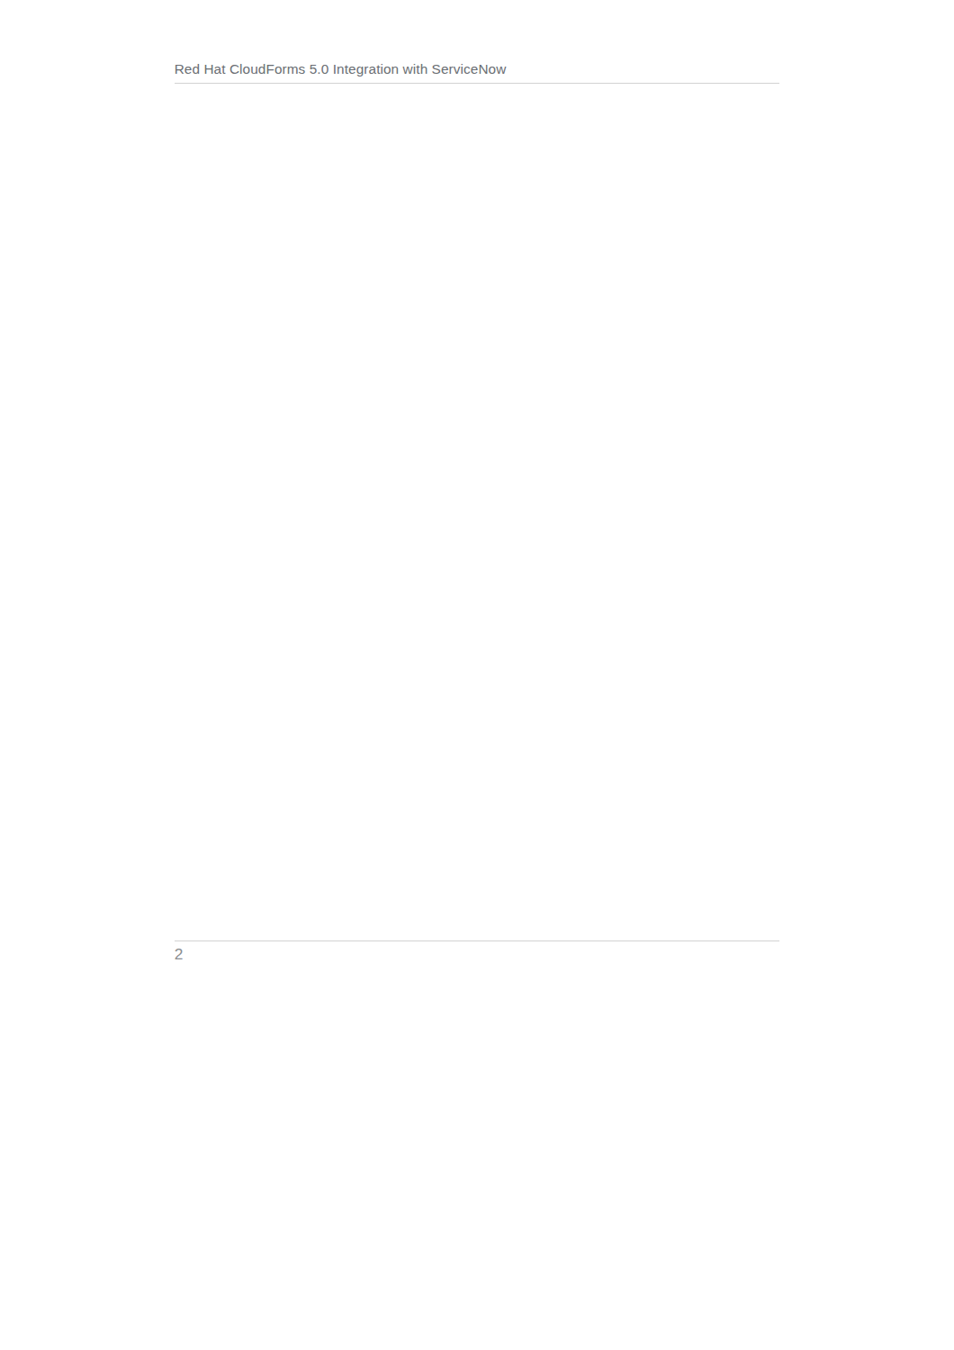Red Hat CloudForms 5.0 Integration with ServiceNow
2